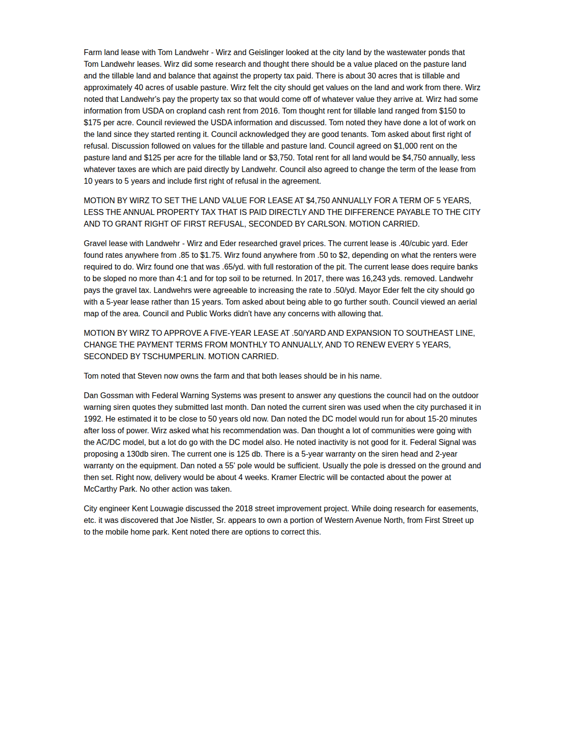Farm land lease with Tom Landwehr - Wirz and Geislinger looked at the city land by the wastewater ponds that Tom Landwehr leases. Wirz did some research and thought there should be a value placed on the pasture land and the tillable land and balance that against the property tax paid. There is about 30 acres that is tillable and approximately 40 acres of usable pasture. Wirz felt the city should get values on the land and work from there. Wirz noted that Landwehr's pay the property tax so that would come off of whatever value they arrive at. Wirz had some information from USDA on cropland cash rent from 2016. Tom thought rent for tillable land ranged from $150 to $175 per acre. Council reviewed the USDA information and discussed. Tom noted they have done a lot of work on the land since they started renting it. Council acknowledged they are good tenants. Tom asked about first right of refusal. Discussion followed on values for the tillable and pasture land. Council agreed on $1,000 rent on the pasture land and $125 per acre for the tillable land or $3,750. Total rent for all land would be $4,750 annually, less whatever taxes are which are paid directly by Landwehr. Council also agreed to change the term of the lease from 10 years to 5 years and include first right of refusal in the agreement.
Motion by Wirz to set the land value for lease at $4,750 annually for a term of 5 years, less the annual property tax that is paid directly and the difference payable to the city and to grant right of first refusal, seconded by Carlson. Motion carried.
Gravel lease with Landwehr - Wirz and Eder researched gravel prices. The current lease is .40/cubic yard. Eder found rates anywhere from .85 to $1.75. Wirz found anywhere from .50 to $2, depending on what the renters were required to do. Wirz found one that was .65/yd. with full restoration of the pit. The current lease does require banks to be sloped no more than 4:1 and for top soil to be returned. In 2017, there was 16,243 yds. removed. Landwehr pays the gravel tax. Landwehrs were agreeable to increasing the rate to .50/yd. Mayor Eder felt the city should go with a 5-year lease rather than 15 years. Tom asked about being able to go further south. Council viewed an aerial map of the area. Council and Public Works didn't have any concerns with allowing that.
Motion by Wirz to approve a five-year lease at .50/yard and expansion to southeast line, change the payment terms from monthly to annually, and to renew every 5 years, seconded by Tschumperlin. Motion carried.
Tom noted that Steven now owns the farm and that both leases should be in his name.
Dan Gossman with Federal Warning Systems was present to answer any questions the council had on the outdoor warning siren quotes they submitted last month. Dan noted the current siren was used when the city purchased it in 1992. He estimated it to be close to 50 years old now. Dan noted the DC model would run for about 15-20 minutes after loss of power. Wirz asked what his recommendation was. Dan thought a lot of communities were going with the AC/DC model, but a lot do go with the DC model also. He noted inactivity is not good for it. Federal Signal was proposing a 130db siren. The current one is 125 db. There is a 5-year warranty on the siren head and 2-year warranty on the equipment. Dan noted a 55' pole would be sufficient. Usually the pole is dressed on the ground and then set. Right now, delivery would be about 4 weeks. Kramer Electric will be contacted about the power at McCarthy Park. No other action was taken.
City engineer Kent Louwagie discussed the 2018 street improvement project. While doing research for easements, etc. it was discovered that Joe Nistler, Sr. appears to own a portion of Western Avenue North, from First Street up to the mobile home park. Kent noted there are options to correct this.